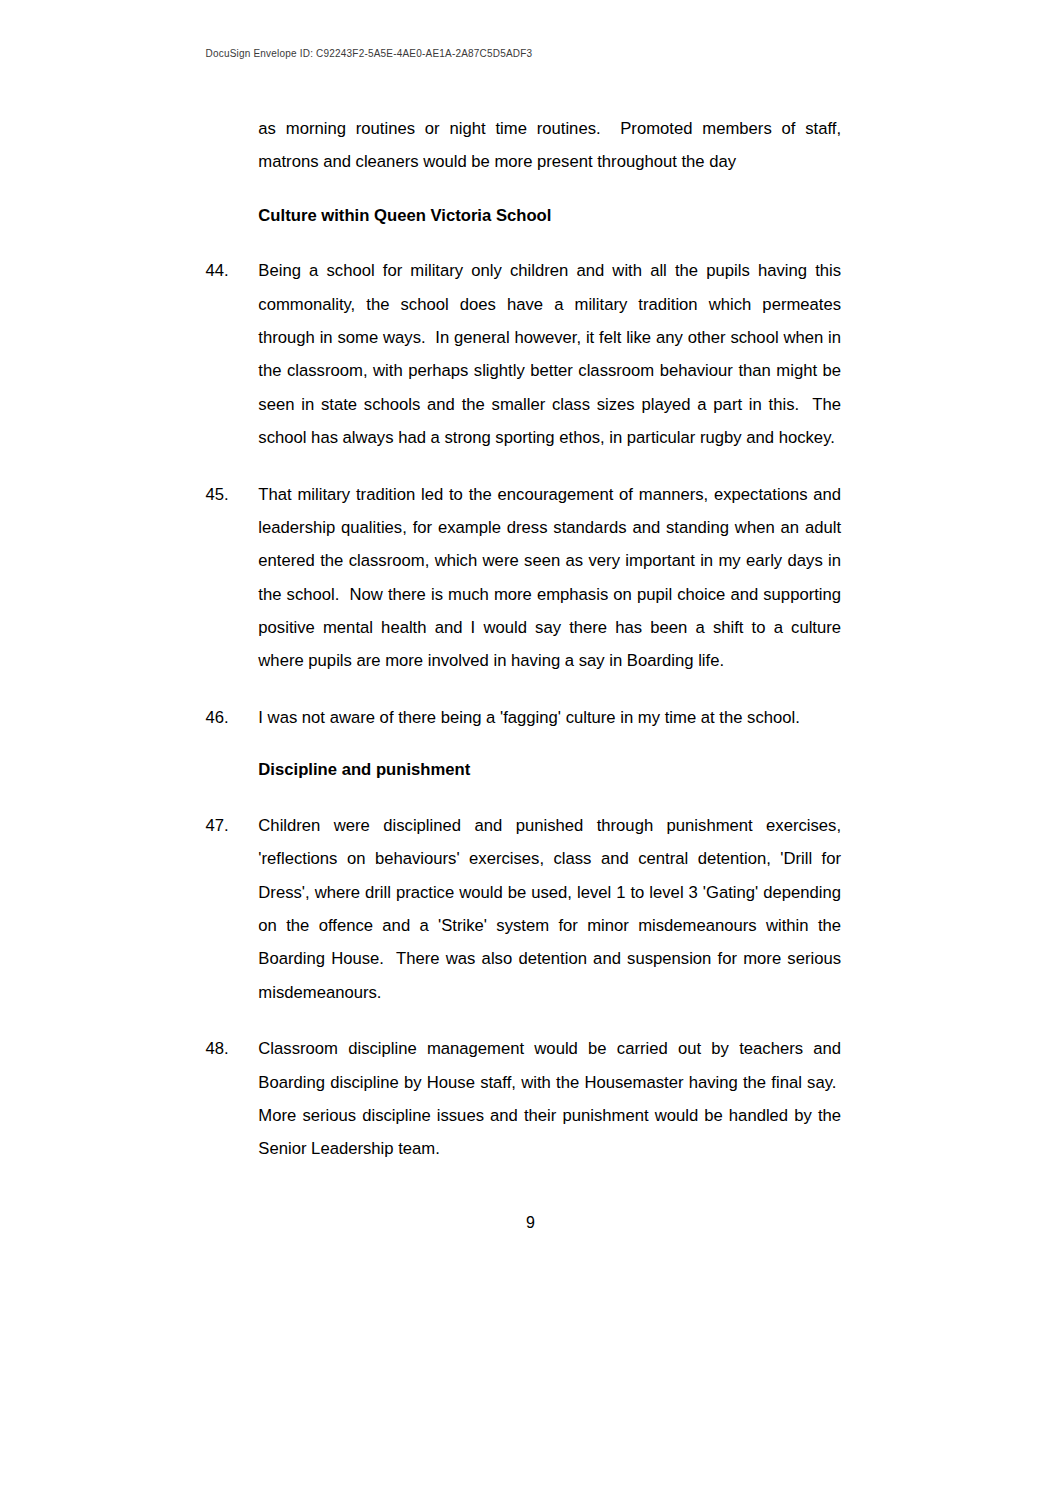DocuSign Envelope ID: C92243F2-5A5E-4AE0-AE1A-2A87C5D5ADF3
as morning routines or night time routines. Promoted members of staff, matrons and cleaners would be more present throughout the day
Culture within Queen Victoria School
44.
Being a school for military only children and with all the pupils having this commonality, the school does have a military tradition which permeates through in some ways. In general however, it felt like any other school when in the classroom, with perhaps slightly better classroom behaviour than might be seen in state schools and the smaller class sizes played a part in this. The school has always had a strong sporting ethos, in particular rugby and hockey.
45.
That military tradition led to the encouragement of manners, expectations and leadership qualities, for example dress standards and standing when an adult entered the classroom, which were seen as very important in my early days in the school. Now there is much more emphasis on pupil choice and supporting positive mental health and I would say there has been a shift to a culture where pupils are more involved in having a say in Boarding life.
46.
I was not aware of there being a 'fagging' culture in my time at the school.
Discipline and punishment
47.
Children were disciplined and punished through punishment exercises, 'reflections on behaviours' exercises, class and central detention, 'Drill for Dress', where drill practice would be used, level 1 to level 3 'Gating' depending on the offence and a 'Strike' system for minor misdemeanours within the Boarding House. There was also detention and suspension for more serious misdemeanours.
48.
Classroom discipline management would be carried out by teachers and Boarding discipline by House staff, with the Housemaster having the final say. More serious discipline issues and their punishment would be handled by the Senior Leadership team.
9